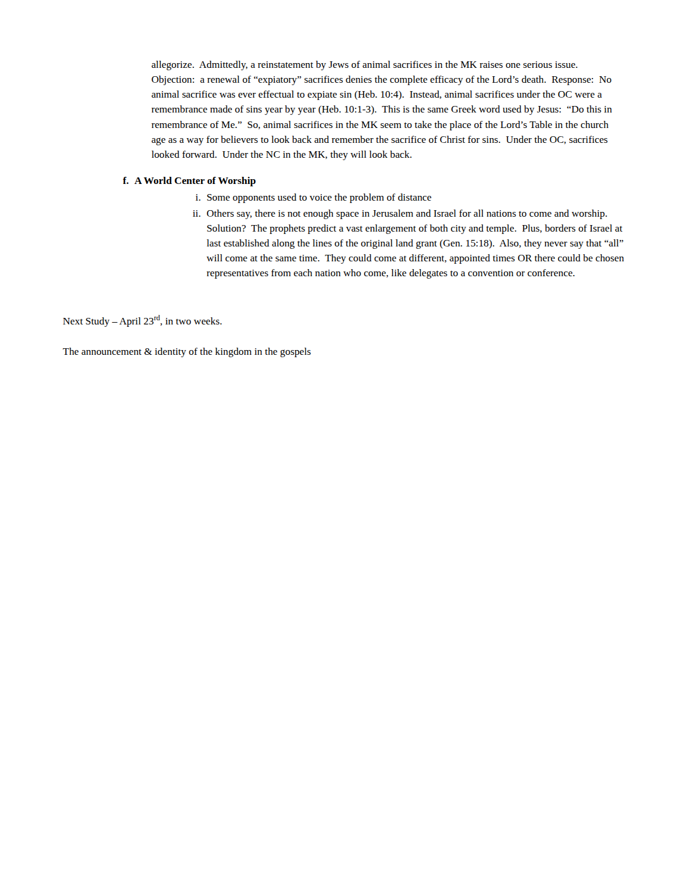allegorize. Admittedly, a reinstatement by Jews of animal sacrifices in the MK raises one serious issue. Objection: a renewal of “expiatory” sacrifices denies the complete efficacy of the Lord’s death. Response: No animal sacrifice was ever effectual to expiate sin (Heb. 10:4). Instead, animal sacrifices under the OC were a remembrance made of sins year by year (Heb. 10:1-3). This is the same Greek word used by Jesus: “Do this in remembrance of Me.” So, animal sacrifices in the MK seem to take the place of the Lord’s Table in the church age as a way for believers to look back and remember the sacrifice of Christ for sins. Under the OC, sacrifices looked forward. Under the NC in the MK, they will look back.
f. A World Center of Worship
Some opponents used to voice the problem of distance
Others say, there is not enough space in Jerusalem and Israel for all nations to come and worship. Solution? The prophets predict a vast enlargement of both city and temple. Plus, borders of Israel at last established along the lines of the original land grant (Gen. 15:18). Also, they never say that “all” will come at the same time. They could come at different, appointed times OR there could be chosen representatives from each nation who come, like delegates to a convention or conference.
Next Study – April 23rd, in two weeks.
The announcement & identity of the kingdom in the gospels